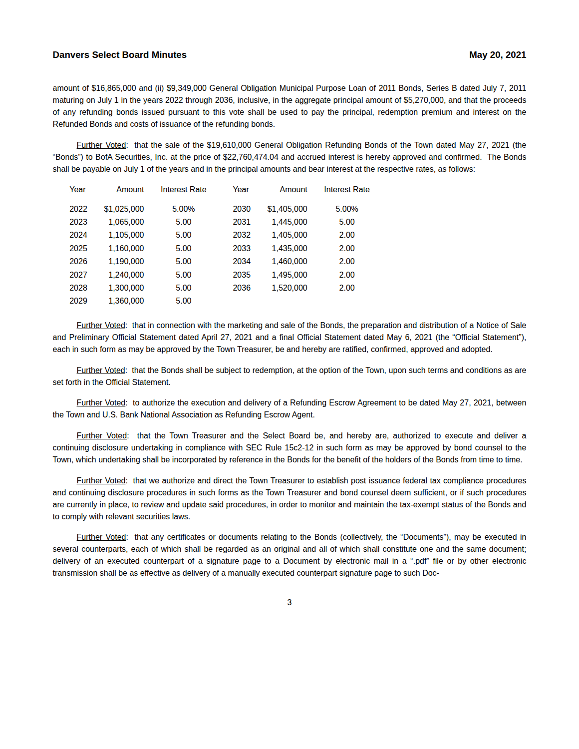Danvers Select Board Minutes May 20, 2021
amount of $16,865,000 and (ii) $9,349,000 General Obligation Municipal Purpose Loan of 2011 Bonds, Series B dated July 7, 2011 maturing on July 1 in the years 2022 through 2036, inclusive, in the aggregate principal amount of $5,270,000, and that the proceeds of any refunding bonds issued pursuant to this vote shall be used to pay the principal, redemption premium and interest on the Refunded Bonds and costs of issuance of the refunding bonds.
Further Voted: that the sale of the $19,610,000 General Obligation Refunding Bonds of the Town dated May 27, 2021 (the “Bonds”) to BofA Securities, Inc. at the price of $22,760,474.04 and accrued interest is hereby approved and confirmed. The Bonds shall be payable on July 1 of the years and in the principal amounts and bear interest at the respective rates, as follows:
| Year | Amount | Interest Rate | Year | Amount | Interest Rate |
| --- | --- | --- | --- | --- | --- |
| 2022 | $1,025,000 | 5.00% | 2030 | $1,405,000 | 5.00% |
| 2023 | 1,065,000 | 5.00 | 2031 | 1,445,000 | 5.00 |
| 2024 | 1,105,000 | 5.00 | 2032 | 1,405,000 | 2.00 |
| 2025 | 1,160,000 | 5.00 | 2033 | 1,435,000 | 2.00 |
| 2026 | 1,190,000 | 5.00 | 2034 | 1,460,000 | 2.00 |
| 2027 | 1,240,000 | 5.00 | 2035 | 1,495,000 | 2.00 |
| 2028 | 1,300,000 | 5.00 | 2036 | 1,520,000 | 2.00 |
| 2029 | 1,360,000 | 5.00 | | | |
Further Voted: that in connection with the marketing and sale of the Bonds, the preparation and distribution of a Notice of Sale and Preliminary Official Statement dated April 27, 2021 and a final Official Statement dated May 6, 2021 (the “Official Statement”), each in such form as may be approved by the Town Treasurer, be and hereby are ratified, confirmed, approved and adopted.
Further Voted: that the Bonds shall be subject to redemption, at the option of the Town, upon such terms and conditions as are set forth in the Official Statement.
Further Voted: to authorize the execution and delivery of a Refunding Escrow Agreement to be dated May 27, 2021, between the Town and U.S. Bank National Association as Refunding Escrow Agent.
Further Voted: that the Town Treasurer and the Select Board be, and hereby are, authorized to execute and deliver a continuing disclosure undertaking in compliance with SEC Rule 15c2-12 in such form as may be approved by bond counsel to the Town, which undertaking shall be incorporated by reference in the Bonds for the benefit of the holders of the Bonds from time to time.
Further Voted: that we authorize and direct the Town Treasurer to establish post issuance federal tax compliance procedures and continuing disclosure procedures in such forms as the Town Treasurer and bond counsel deem sufficient, or if such procedures are currently in place, to review and update said procedures, in order to monitor and maintain the tax-exempt status of the Bonds and to comply with relevant securities laws.
Further Voted: that any certificates or documents relating to the Bonds (collectively, the “Documents”), may be executed in several counterparts, each of which shall be regarded as an original and all of which shall constitute one and the same document; delivery of an executed counterpart of a signature page to a Document by electronic mail in a “.pdf” file or by other electronic transmission shall be as effective as delivery of a manually executed counterpart signature page to such Doc-
3